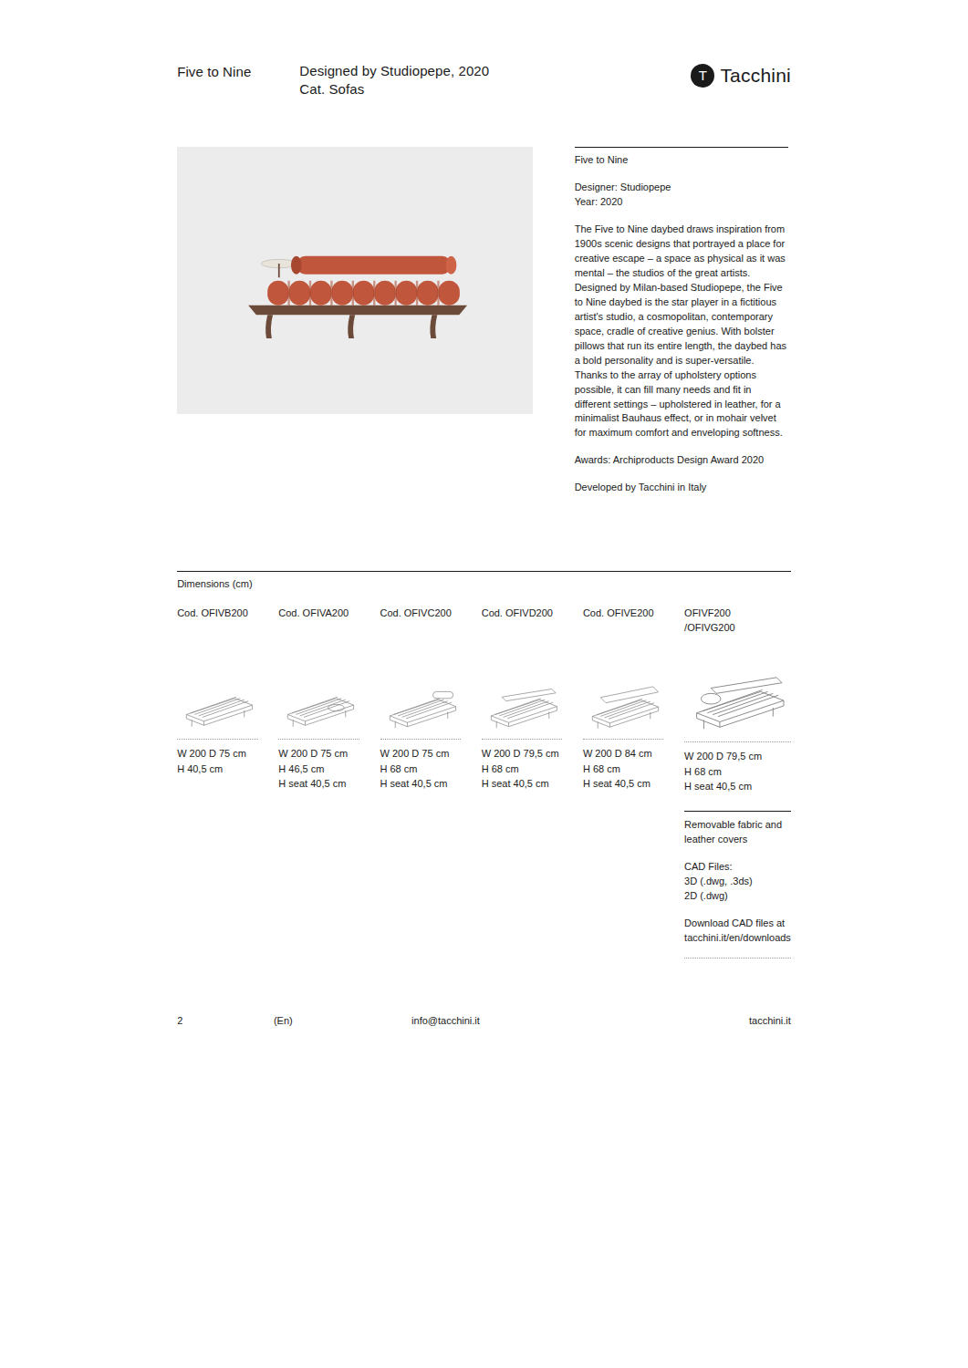Five to Nine
Designed by Studiopepe, 2020
Cat. Sofas
T Tacchini
Five to Nine
Designer: Studiopepe
Year: 2020
The Five to Nine daybed draws inspiration from 1900s scenic designs that portrayed a place for creative escape – a space as physical as it was mental – the studios of the great artists. Designed by Milan-based Studiopepe, the Five to Nine daybed is the star player in a fictitious artist's studio, a cosmopolitan, contemporary space, cradle of creative genius. With bolster pillows that run its entire length, the daybed has a bold personality and is super-versatile. Thanks to the array of upholstery options possible, it can fill many needs and fit in different settings – upholstered in leather, for a minimalist Bauhaus effect, or in mohair velvet for maximum comfort and enveloping softness.
Awards: Archiproducts Design Award 2020
Developed by Tacchini in Italy
Dimensions (cm)
Cod. OFIVB200
W 200 D 75 cm
H 40,5 cm
Cod. OFIVA200
W 200 D 75 cm
H 46,5 cm
H seat 40,5 cm
Cod. OFIVC200
W 200 D 75 cm
H 68 cm
H seat 40,5 cm
Cod. OFIVD200
W 200 D 79,5 cm
H 68 cm
H seat 40,5 cm
Cod. OFIVE200
W 200 D 84 cm
H 68 cm
H seat 40,5 cm
OFIVF200/OFIVG200
W 200 D 79,5 cm
H 68 cm
H seat 40,5 cm
Removable fabric and leather covers
CAD Files:
3D (.dwg, .3ds)
2D (.dwg)
Download CAD files at tacchini.it/en/downloads
2
(En)
info@tacchini.it
tacchini.it